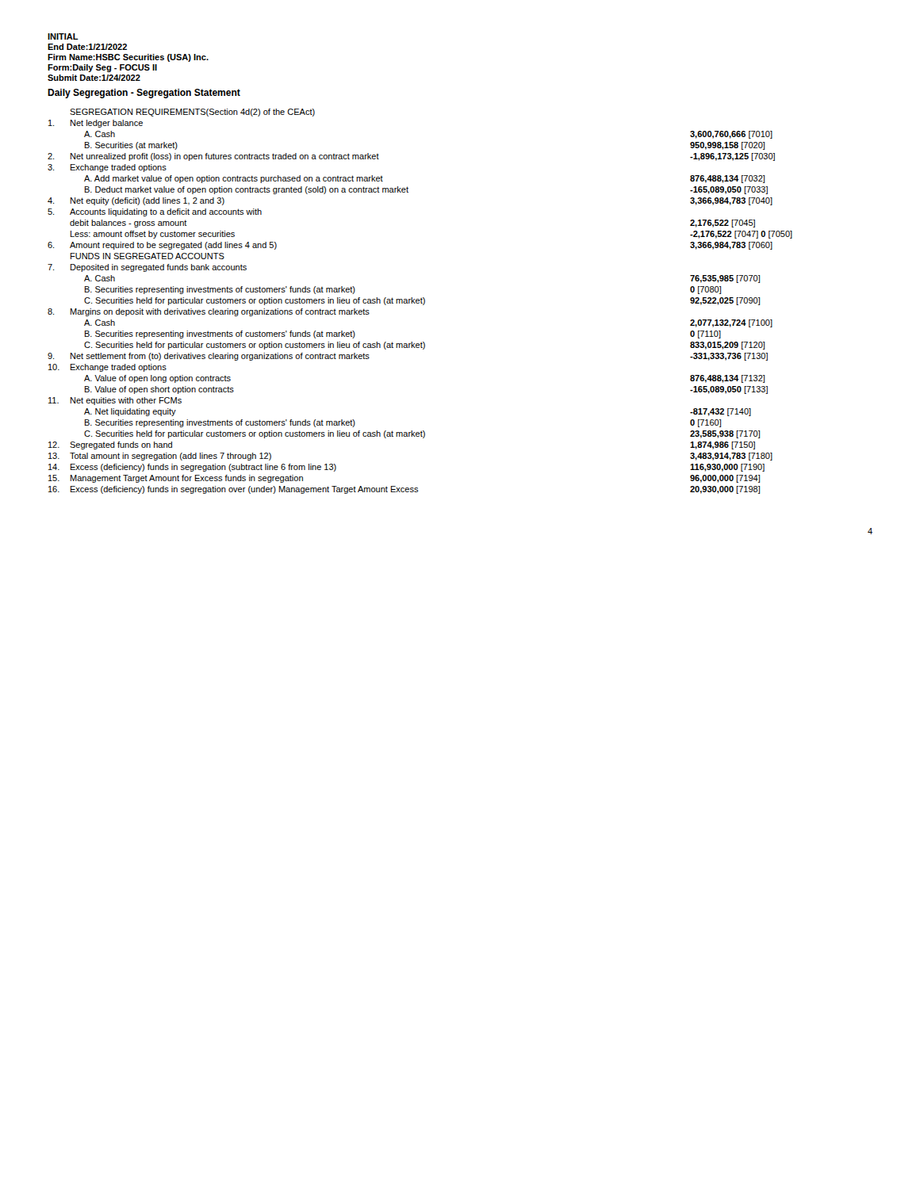INITIAL
End Date:1/21/2022
Firm Name:HSBC Securities (USA) Inc.
Form:Daily Seg - FOCUS II
Submit Date:1/24/2022
Daily Segregation - Segregation Statement
| | SEGREGATION REQUIREMENTS(Section 4d(2) of the CEAct) | |
| 1. | Net ledger balance | |
| | A. Cash | 3,600,760,666 [7010] |
| | B. Securities (at market) | 950,998,158 [7020] |
| 2. | Net unrealized profit (loss) in open futures contracts traded on a contract market | -1,896,173,125 [7030] |
| 3. | Exchange traded options | |
| | A. Add market value of open option contracts purchased on a contract market | 876,488,134 [7032] |
| | B. Deduct market value of open option contracts granted (sold) on a contract market | -165,089,050 [7033] |
| 4. | Net equity (deficit) (add lines 1, 2 and 3) | 3,366,984,783 [7040] |
| 5. | Accounts liquidating to a deficit and accounts with | |
| | debit balances - gross amount | 2,176,522 [7045] |
| | Less: amount offset by customer securities | -2,176,522 [7047] 0 [7050] |
| 6. | Amount required to be segregated (add lines 4 and 5) | 3,366,984,783 [7060] |
| | FUNDS IN SEGREGATED ACCOUNTS | |
| 7. | Deposited in segregated funds bank accounts | |
| | A. Cash | 76,535,985 [7070] |
| | B. Securities representing investments of customers' funds (at market) | 0 [7080] |
| | C. Securities held for particular customers or option customers in lieu of cash (at market) | 92,522,025 [7090] |
| 8. | Margins on deposit with derivatives clearing organizations of contract markets | |
| | A. Cash | 2,077,132,724 [7100] |
| | B. Securities representing investments of customers' funds (at market) | 0 [7110] |
| | C. Securities held for particular customers or option customers in lieu of cash (at market) | 833,015,209 [7120] |
| 9. | Net settlement from (to) derivatives clearing organizations of contract markets | -331,333,736 [7130] |
| 10. | Exchange traded options | |
| | A. Value of open long option contracts | 876,488,134 [7132] |
| | B. Value of open short option contracts | -165,089,050 [7133] |
| 11. | Net equities with other FCMs | |
| | A. Net liquidating equity | -817,432 [7140] |
| | B. Securities representing investments of customers' funds (at market) | 0 [7160] |
| | C. Securities held for particular customers or option customers in lieu of cash (at market) | 23,585,938 [7170] |
| 12. | Segregated funds on hand | 1,874,986 [7150] |
| 13. | Total amount in segregation (add lines 7 through 12) | 3,483,914,783 [7180] |
| 14. | Excess (deficiency) funds in segregation (subtract line 6 from line 13) | 116,930,000 [7190] |
| 15. | Management Target Amount for Excess funds in segregation | 96,000,000 [7194] |
| 16. | Excess (deficiency) funds in segregation over (under) Management Target Amount Excess | 20,930,000 [7198] |
4